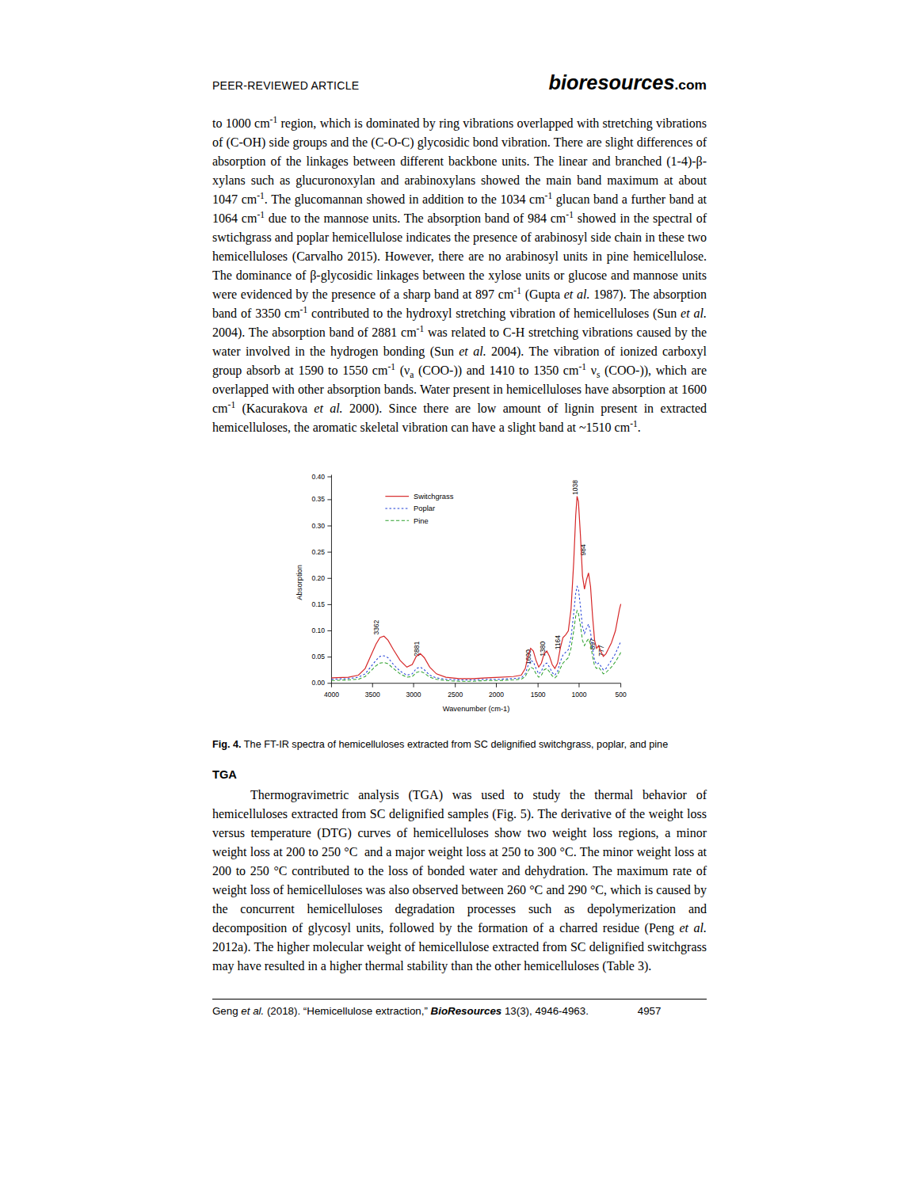PEER-REVIEWED ARTICLE
bioresources.com
to 1000 cm-1 region, which is dominated by ring vibrations overlapped with stretching vibrations of (C-OH) side groups and the (C-O-C) glycosidic bond vibration. There are slight differences of absorption of the linkages between different backbone units. The linear and branched (1-4)-β-xylans such as glucuronoxylan and arabinoxylans showed the main band maximum at about 1047 cm-1. The glucomannan showed in addition to the 1034 cm-1 glucan band a further band at 1064 cm-1 due to the mannose units. The absorption band of 984 cm-1 showed in the spectral of swtichgrass and poplar hemicellulose indicates the presence of arabinosyl side chain in these two hemicelluloses (Carvalho 2015). However, there are no arabinosyl units in pine hemicellulose. The dominance of β-glycosidic linkages between the xylose units or glucose and mannose units were evidenced by the presence of a sharp band at 897 cm-1 (Gupta et al. 1987). The absorption band of 3350 cm-1 contributed to the hydroxyl stretching vibration of hemicelluloses (Sun et al. 2004). The absorption band of 2881 cm-1 was related to C-H stretching vibrations caused by the water involved in the hydrogen bonding (Sun et al. 2004). The vibration of ionized carboxyl group absorb at 1590 to 1550 cm-1 (νa (COO-)) and 1410 to 1350 cm-1 νs (COO-)), which are overlapped with other absorption bands. Water present in hemicelluloses have absorption at 1600 cm-1 (Kacurakova et al. 2000). Since there are low amount of lignin present in extracted hemicelluloses, the aromatic skeletal vibration can have a slight band at ~1510 cm-1.
0.00 0.05 0.10 0.15 0.20 0.25 0.30 0.35 0.40 4000 3500 3000 2500 2000 1500 1000 500 Wavenumber (cm-1) Absorption Switchgrass Poplar Pine 3362 2881 1600 1380 1164 1038 984 897 777
Fig. 4. The FT-IR spectra of hemicelluloses extracted from SC delignified switchgrass, poplar, and pine
TGA
Thermogravimetric analysis (TGA) was used to study the thermal behavior of hemicelluloses extracted from SC delignified samples (Fig. 5). The derivative of the weight loss versus temperature (DTG) curves of hemicelluloses show two weight loss regions, a minor weight loss at 200 to 250 °C and a major weight loss at 250 to 300 °C. The minor weight loss at 200 to 250 °C contributed to the loss of bonded water and dehydration. The maximum rate of weight loss of hemicelluloses was also observed between 260 °C and 290 °C, which is caused by the concurrent hemicelluloses degradation processes such as depolymerization and decomposition of glycosyl units, followed by the formation of a charred residue (Peng et al. 2012a). The higher molecular weight of hemicellulose extracted from SC delignified switchgrass may have resulted in a higher thermal stability than the other hemicelluloses (Table 3).
Geng et al. (2018). “Hemicellulose extraction,” BioResources 13(3), 4946-4963.
4957